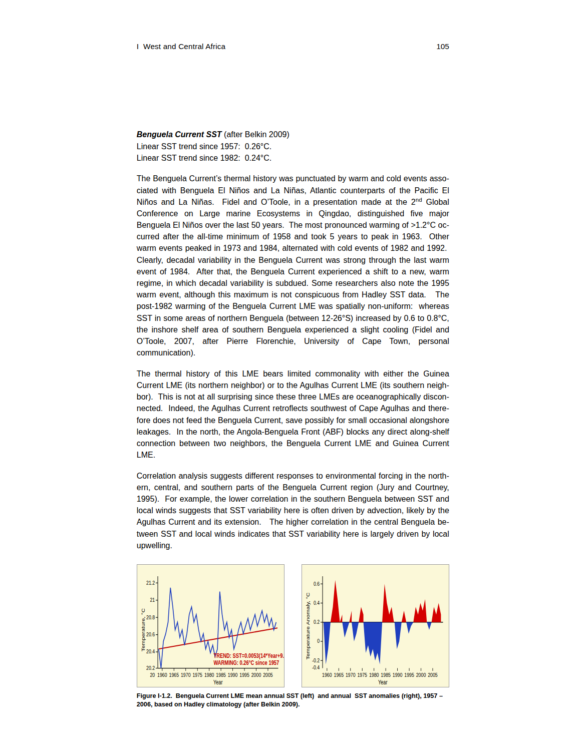I West and Central Africa
105
Benguela Current SST (after Belkin 2009)
Linear SST trend since 1957: 0.26°C.
Linear SST trend since 1982: 0.24°C.
The Benguela Current’s thermal history was punctuated by warm and cold events associated with Benguela El Niños and La Niñas, Atlantic counterparts of the Pacific El Niños and La Niñas. Fidel and O’Toole, in a presentation made at the 2nd Global Conference on Large marine Ecosystems in Qingdao, distinguished five major Benguela El Niños over the last 50 years. The most pronounced warming of >1.2°C occurred after the all-time minimum of 1958 and took 5 years to peak in 1963. Other warm events peaked in 1973 and 1984, alternated with cold events of 1982 and 1992. Clearly, decadal variability in the Benguela Current was strong through the last warm event of 1984. After that, the Benguela Current experienced a shift to a new, warm regime, in which decadal variability is subdued. Some researchers also note the 1995 warm event, although this maximum is not conspicuous from Hadley SST data. The post-1982 warming of the Benguela Current LME was spatially non-uniform: whereas SST in some areas of northern Benguela (between 12-26°S) increased by 0.6 to 0.8°C, the inshore shelf area of southern Benguela experienced a slight cooling (Fidel and O’Toole, 2007, after Pierre Florenchie, University of Cape Town, personal communication).
The thermal history of this LME bears limited commonality with either the Guinea Current LME (its northern neighbor) or to the Agulhas Current LME (its southern neighbor). This is not at all surprising since these three LMEs are oceanographically disconnected. Indeed, the Agulhas Current retroflects southwest of Cape Agulhas and therefore does not feed the Benguela Current, save possibly for small occasional alongshore leakages. In the north, the Angola-Benguela Front (ABF) blocks any direct along-shelf connection between two neighbors, the Benguela Current LME and Guinea Current LME.
Correlation analysis suggests different responses to environmental forcing in the northern, central, and southern parts of the Benguela Current region (Jury and Courtney, 1995). For example, the lower correlation in the southern Benguela between SST and local winds suggests that SST variability here is often driven by advection, likely by the Agulhas Current and its extension. The higher correlation in the central Benguela between SST and local winds indicates that SST variability here is largely driven by local upwelling.
21.2 21 20.8 20.6 20.4 20.2 20 Temperature, °C 1960 1965 1970 1975 1980 1985 1990 1995 2000 2005 Year TREND: SST=0.0053(14*Year+9.9577 WARMING: 0.26°C since 1957
0.6 0.4 0.2 0 -0.2 -0.4 Temperature Anomaly, °C 1960 1965 1970 1975 1980 1985 1990 1995 2000 2005 Year
Figure I-1.2. Benguela Current LME mean annual SST (left) and annual SST anomalies (right), 1957 – 2006, based on Hadley climatology (after Belkin 2009).